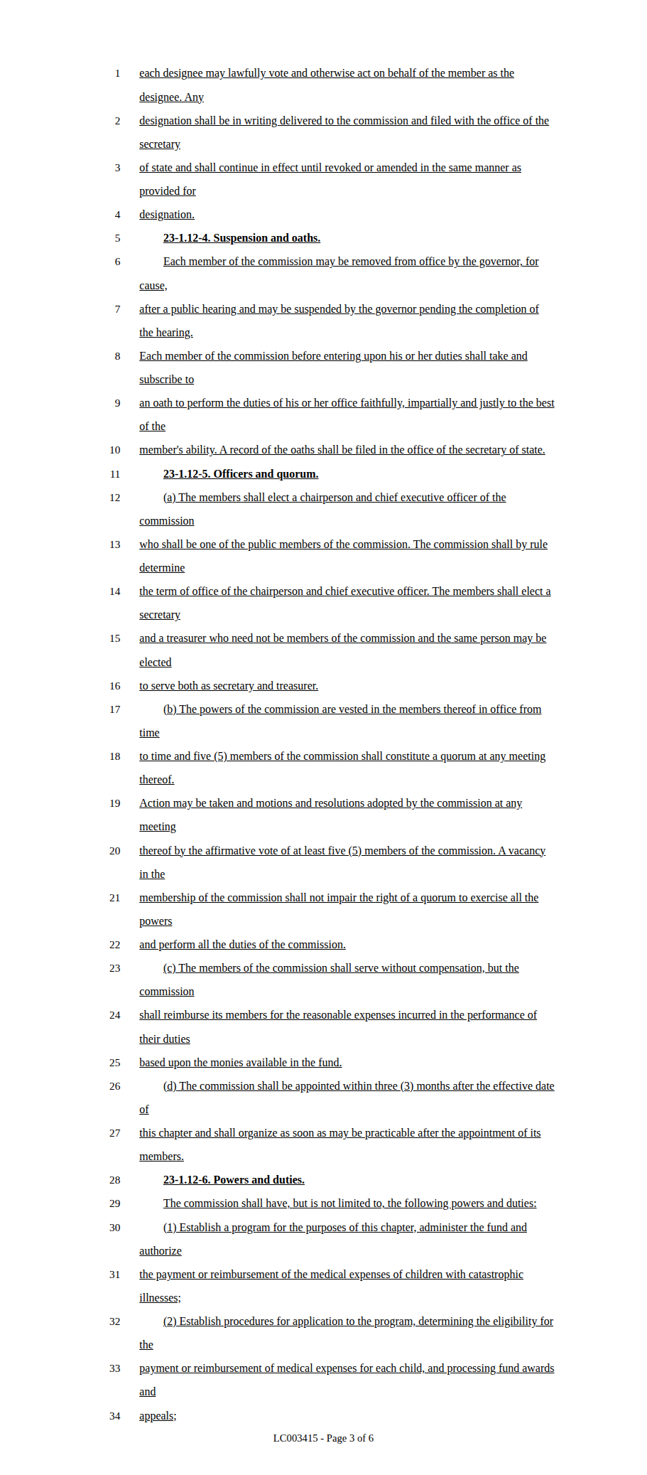1
each designee may lawfully vote and otherwise act on behalf of the member as the designee. Any
2
designation shall be in writing delivered to the commission and filed with the office of the secretary
3
of state and shall continue in effect until revoked or amended in the same manner as provided for
4
designation.
5
23-1.12-4. Suspension and oaths.
6
Each member of the commission may be removed from office by the governor, for cause,
7
after a public hearing and may be suspended by the governor pending the completion of the hearing.
8
Each member of the commission before entering upon his or her duties shall take and subscribe to
9
an oath to perform the duties of his or her office faithfully, impartially and justly to the best of the
10
member's ability. A record of the oaths shall be filed in the office of the secretary of state.
11
23-1.12-5. Officers and quorum.
12
(a) The members shall elect a chairperson and chief executive officer of the commission
13
who shall be one of the public members of the commission. The commission shall by rule determine
14
the term of office of the chairperson and chief executive officer. The members shall elect a secretary
15
and a treasurer who need not be members of the commission and the same person may be elected
16
to serve both as secretary and treasurer.
17
(b) The powers of the commission are vested in the members thereof in office from time
18
to time and five (5) members of the commission shall constitute a quorum at any meeting thereof.
19
Action may be taken and motions and resolutions adopted by the commission at any meeting
20
thereof by the affirmative vote of at least five (5) members of the commission. A vacancy in the
21
membership of the commission shall not impair the right of a quorum to exercise all the powers
22
and perform all the duties of the commission.
23
(c) The members of the commission shall serve without compensation, but the commission
24
shall reimburse its members for the reasonable expenses incurred in the performance of their duties
25
based upon the monies available in the fund.
26
(d) The commission shall be appointed within three (3) months after the effective date of
27
this chapter and shall organize as soon as may be practicable after the appointment of its members.
28
23-1.12-6. Powers and duties.
29
The commission shall have, but is not limited to, the following powers and duties:
30
(1) Establish a program for the purposes of this chapter, administer the fund and authorize
31
the payment or reimbursement of the medical expenses of children with catastrophic illnesses;
32
(2) Establish procedures for application to the program, determining the eligibility for the
33
payment or reimbursement of medical expenses for each child, and processing fund awards and
34
appeals;
LC003415 - Page 3 of 6